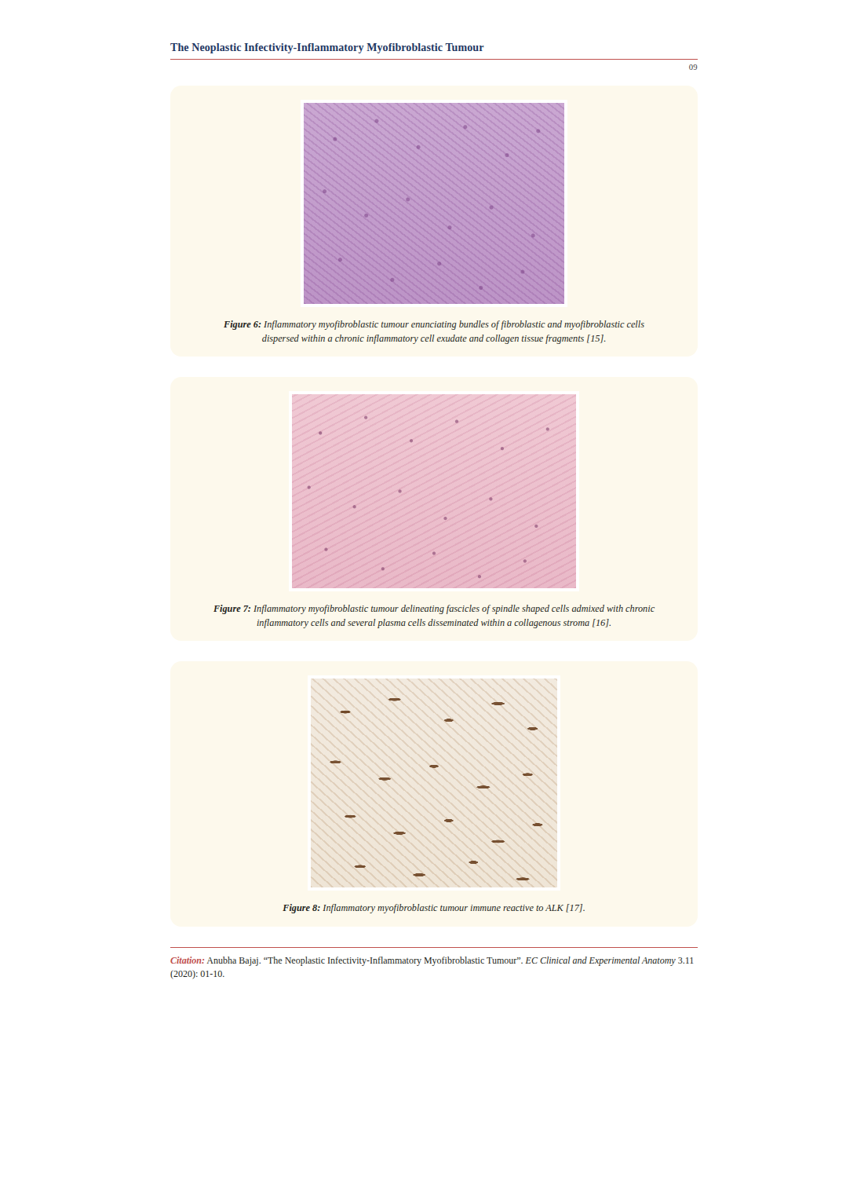The Neoplastic Infectivity-Inflammatory Myofibroblastic Tumour
09
Figure 6: Inflammatory myofibroblastic tumour enunciating bundles of fibroblastic and myofibroblastic cells dispersed within a chronic inflammatory cell exudate and collagen tissue fragments [15].
Figure 7: Inflammatory myofibroblastic tumour delineating fascicles of spindle shaped cells admixed with chronic inflammatory cells and several plasma cells disseminated within a collagenous stroma [16].
Figure 8: Inflammatory myofibroblastic tumour immune reactive to ALK [17].
Citation: Anubha Bajaj. “The Neoplastic Infectivity-Inflammatory Myofibroblastic Tumour”. EC Clinical and Experimental Anatomy 3.11 (2020): 01-10.